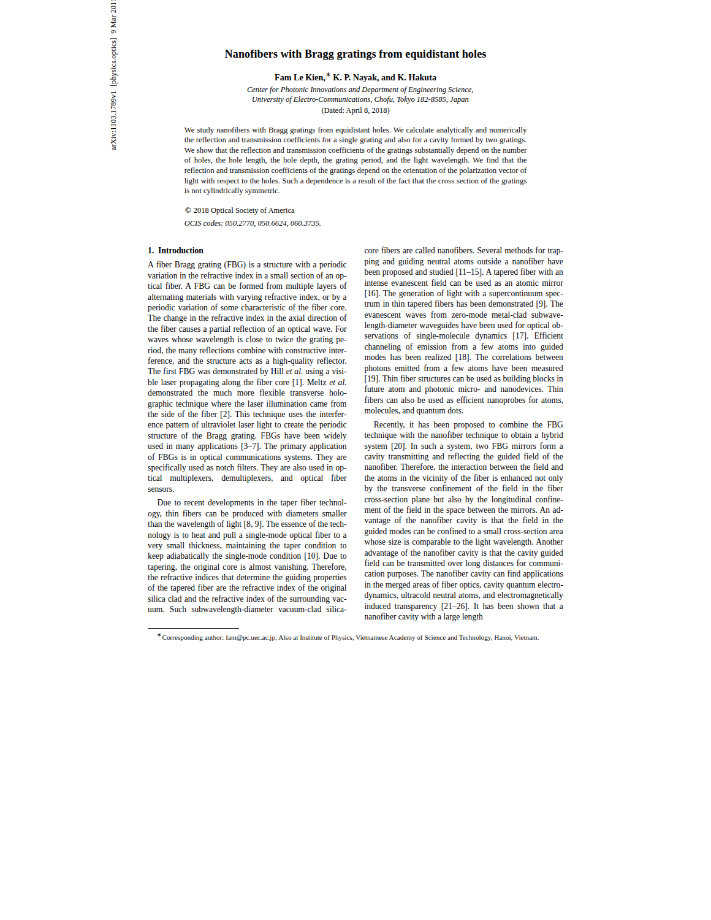arXiv:1103.1789v1 [physics.optics] 9 Mar 2011
Nanofibers with Bragg gratings from equidistant holes
Fam Le Kien,∗ K. P. Nayak, and K. Hakuta
Center for Photonic Innovations and Department of Engineering Science,
University of Electro-Communications, Chofu, Tokyo 182-8585, Japan
(Dated: April 8, 2018)
We study nanofibers with Bragg gratings from equidistant holes. We calculate analytically and numerically the reflection and transmission coefficients for a single grating and also for a cavity formed by two gratings. We show that the reflection and transmission coefficients of the gratings substantially depend on the number of holes, the hole length, the hole depth, the grating period, and the light wavelength. We find that the reflection and transmission coefficients of the gratings depend on the orientation of the polarization vector of light with respect to the holes. Such a dependence is a result of the fact that the cross section of the gratings is not cylindrically symmetric.
© 2018 Optical Society of America
OCIS codes: 050.2770, 050.6624, 060.3735.
1. Introduction
A fiber Bragg grating (FBG) is a structure with a periodic variation in the refractive index in a small section of an optical fiber. A FBG can be formed from multiple layers of alternating materials with varying refractive index, or by a periodic variation of some characteristic of the fiber core. The change in the refractive index in the axial direction of the fiber causes a partial reflection of an optical wave. For waves whose wavelength is close to twice the grating period, the many reflections combine with constructive interference, and the structure acts as a high-quality reflector. The first FBG was demonstrated by Hill et al. using a visible laser propagating along the fiber core [1]. Meltz et al. demonstrated the much more flexible transverse holographic technique where the laser illumination came from the side of the fiber [2]. This technique uses the interference pattern of ultraviolet laser light to create the periodic structure of the Bragg grating. FBGs have been widely used in many applications [3–7]. The primary application of FBGs is in optical communications systems. They are specifically used as notch filters. They are also used in optical multiplexers, demultiplexers, and optical fiber sensors.
Due to recent developments in the taper fiber technology, thin fibers can be produced with diameters smaller than the wavelength of light [8, 9]. The essence of the technology is to heat and pull a single-mode optical fiber to a very small thickness, maintaining the taper condition to keep adiabatically the single-mode condition [10]. Due to tapering, the original core is almost vanishing. Therefore, the refractive indices that determine the guiding properties of the tapered fiber are the refractive index of the original silica clad and the refractive index of the surrounding vacuum. Such subwavelength-diameter vacuum-clad silica-core fibers are called nanofibers. Several methods for trapping and guiding neutral atoms outside a nanofiber have been proposed and studied [11–15]. A tapered fiber with an intense evanescent field can be used as an atomic mirror [16]. The generation of light with a supercontinuum spectrum in thin tapered fibers has been demonstrated [9]. The evanescent waves from zero-mode metal-clad subwavelength-diameter waveguides have been used for optical observations of single-molecule dynamics [17]. Efficient channeling of emission from a few atoms into guided modes has been realized [18]. The correlations between photons emitted from a few atoms have been measured [19]. Thin fiber structures can be used as building blocks in future atom and photonic micro- and nanodevices. Thin fibers can also be used as efficient nanoprobes for atoms, molecules, and quantum dots.
Recently, it has been proposed to combine the FBG technique with the nanofiber technique to obtain a hybrid system [20]. In such a system, two FBG mirrors form a cavity transmitting and reflecting the guided field of the nanofiber. Therefore, the interaction between the field and the atoms in the vicinity of the fiber is enhanced not only by the transverse confinement of the field in the fiber cross-section plane but also by the longitudinal confinement of the field in the space between the mirrors. An advantage of the nanofiber cavity is that the field in the guided modes can be confined to a small cross-section area whose size is comparable to the light wavelength. Another advantage of the nanofiber cavity is that the cavity guided field can be transmitted over long distances for communication purposes. The nanofiber cavity can find applications in the merged areas of fiber optics, cavity quantum electrodynamics, ultracold neutral atoms, and electromagnetically induced transparency [21–26]. It has been shown that a nanofiber cavity with a large length
∗Corresponding author: fam@pc.uec.ac.jp; Also at Institute of Physics, Vietnamese Academy of Science and Technology, Hanoi, Vietnam.